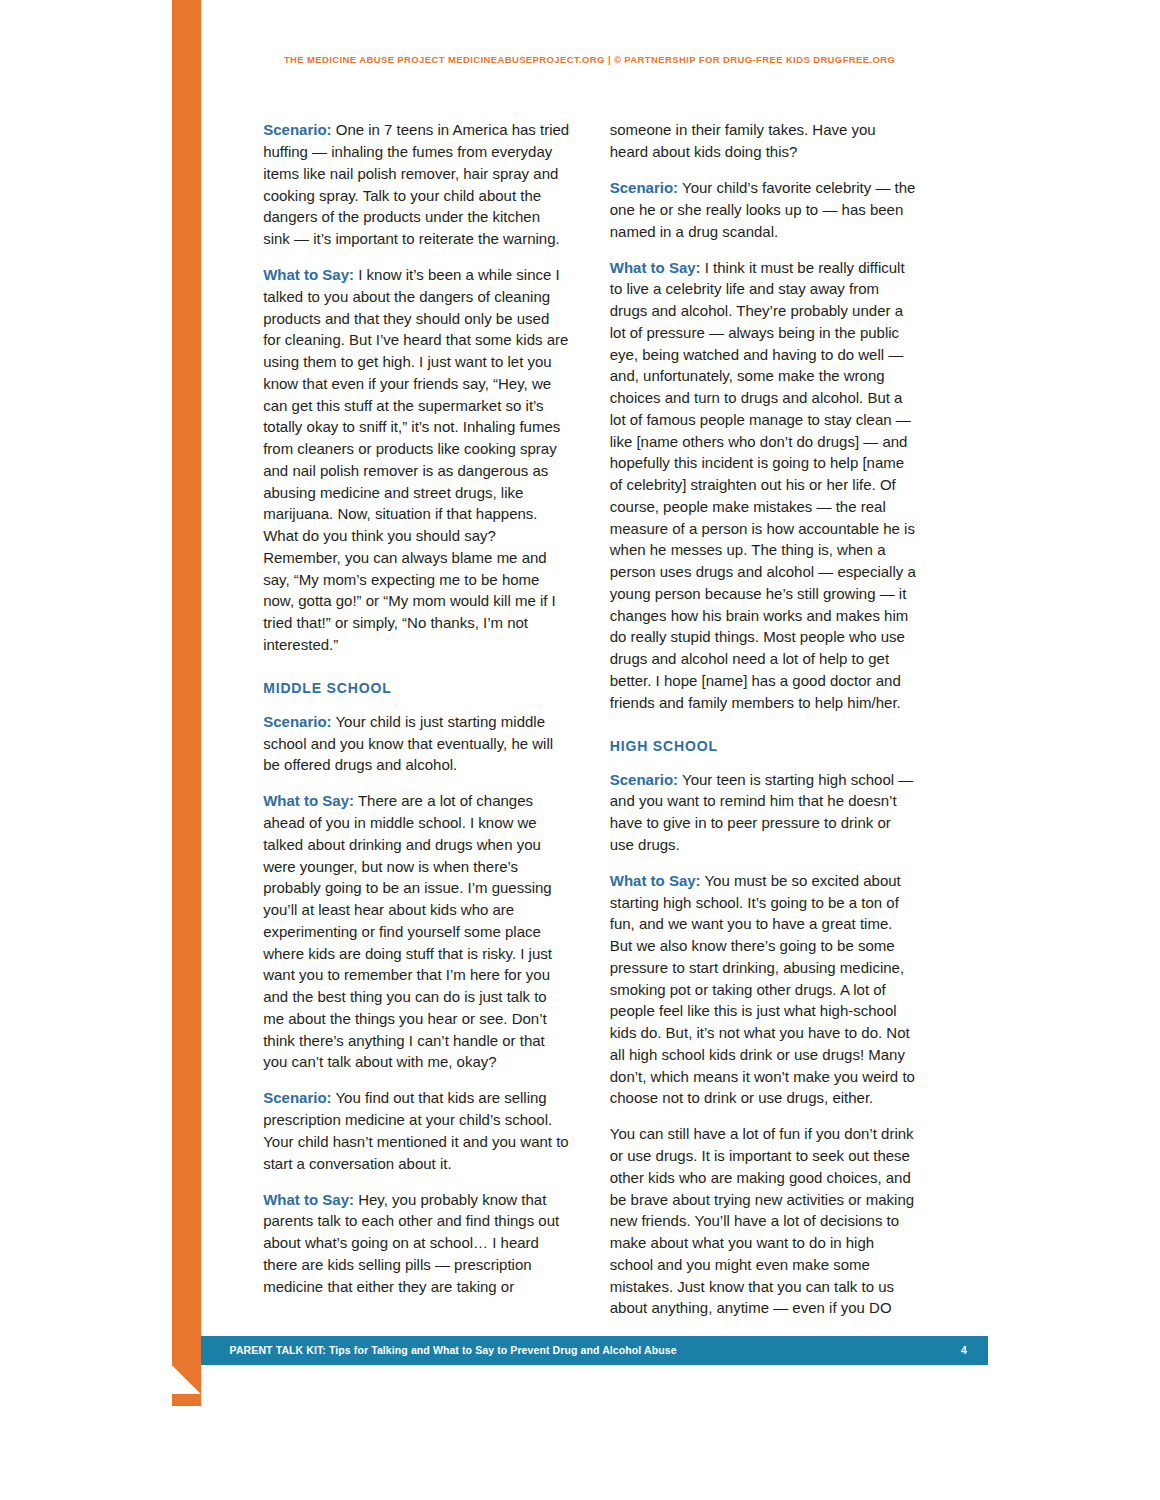THE MEDICINE ABUSE PROJECT MEDICINEABUSEPROJECT.ORG | © PARTNERSHIP FOR DRUG-FREE KIDS DRUGFREE.ORG
Scenario: One in 7 teens in America has tried huffing — inhaling the fumes from everyday items like nail polish remover, hair spray and cooking spray. Talk to your child about the dangers of the products under the kitchen sink — it’s important to reiterate the warning.
What to Say: I know it’s been a while since I talked to you about the dangers of cleaning products and that they should only be used for cleaning. But I’ve heard that some kids are using them to get high. I just want to let you know that even if your friends say, “Hey, we can get this stuff at the supermarket so it’s totally okay to sniff it,” it’s not. Inhaling fumes from cleaners or products like cooking spray and nail polish remover is as dangerous as abusing medicine and street drugs, like marijuana. Now, situation if that happens. What do you think you should say? Remember, you can always blame me and say, “My mom’s expecting me to be home now, gotta go!” or “My mom would kill me if I tried that!” or simply, “No thanks, I’m not interested.”
Middle School
Scenario: Your child is just starting middle school and you know that eventually, he will be offered drugs and alcohol.
What to Say: There are a lot of changes ahead of you in middle school. I know we talked about drinking and drugs when you were younger, but now is when there’s probably going to be an issue. I’m guessing you’ll at least hear about kids who are experimenting or find yourself some place where kids are doing stuff that is risky. I just want you to remember that I’m here for you and the best thing you can do is just talk to me about the things you hear or see. Don’t think there’s anything I can’t handle or that you can’t talk about with me, okay?
Scenario: You find out that kids are selling prescription medicine at your child’s school. Your child hasn’t mentioned it and you want to start a conversation about it.
What to Say: Hey, you probably know that parents talk to each other and find things out about what’s going on at school… I heard there are kids selling pills — prescription medicine that either they are taking or someone in their family takes. Have you heard about kids doing this?
Scenario: Your child’s favorite celebrity — the one he or she really looks up to — has been named in a drug scandal.
What to Say: I think it must be really difficult to live a celebrity life and stay away from drugs and alcohol. They’re probably under a lot of pressure — always being in the public eye, being watched and having to do well — and, unfortunately, some make the wrong choices and turn to drugs and alcohol. But a lot of famous people manage to stay clean — like [name others who don’t do drugs] — and hopefully this incident is going to help [name of celebrity] straighten out his or her life. Of course, people make mistakes — the real measure of a person is how accountable he is when he messes up. The thing is, when a person uses drugs and alcohol — especially a young person because he’s still growing — it changes how his brain works and makes him do really stupid things. Most people who use drugs and alcohol need a lot of help to get better. I hope [name] has a good doctor and friends and family members to help him/her.
High School
Scenario: Your teen is starting high school — and you want to remind him that he doesn’t have to give in to peer pressure to drink or use drugs.
What to Say: You must be so excited about starting high school. It’s going to be a ton of fun, and we want you to have a great time. But we also know there’s going to be some pressure to start drinking, abusing medicine, smoking pot or taking other drugs. A lot of people feel like this is just what high-school kids do. But, it’s not what you have to do. Not all high school kids drink or use drugs! Many don’t, which means it won’t make you weird to choose not to drink or use drugs, either.
You can still have a lot of fun if you don’t drink or use drugs. It is important to seek out these other kids who are making good choices, and be brave about trying new activities or making new friends. You’ll have a lot of decisions to make about what you want to do in high school and you might even make some mistakes. Just know that you can talk to us about anything, anytime — even if you DO
PARENT TALK KIT: Tips for Talking and What to Say to Prevent Drug and Alcohol Abuse 4